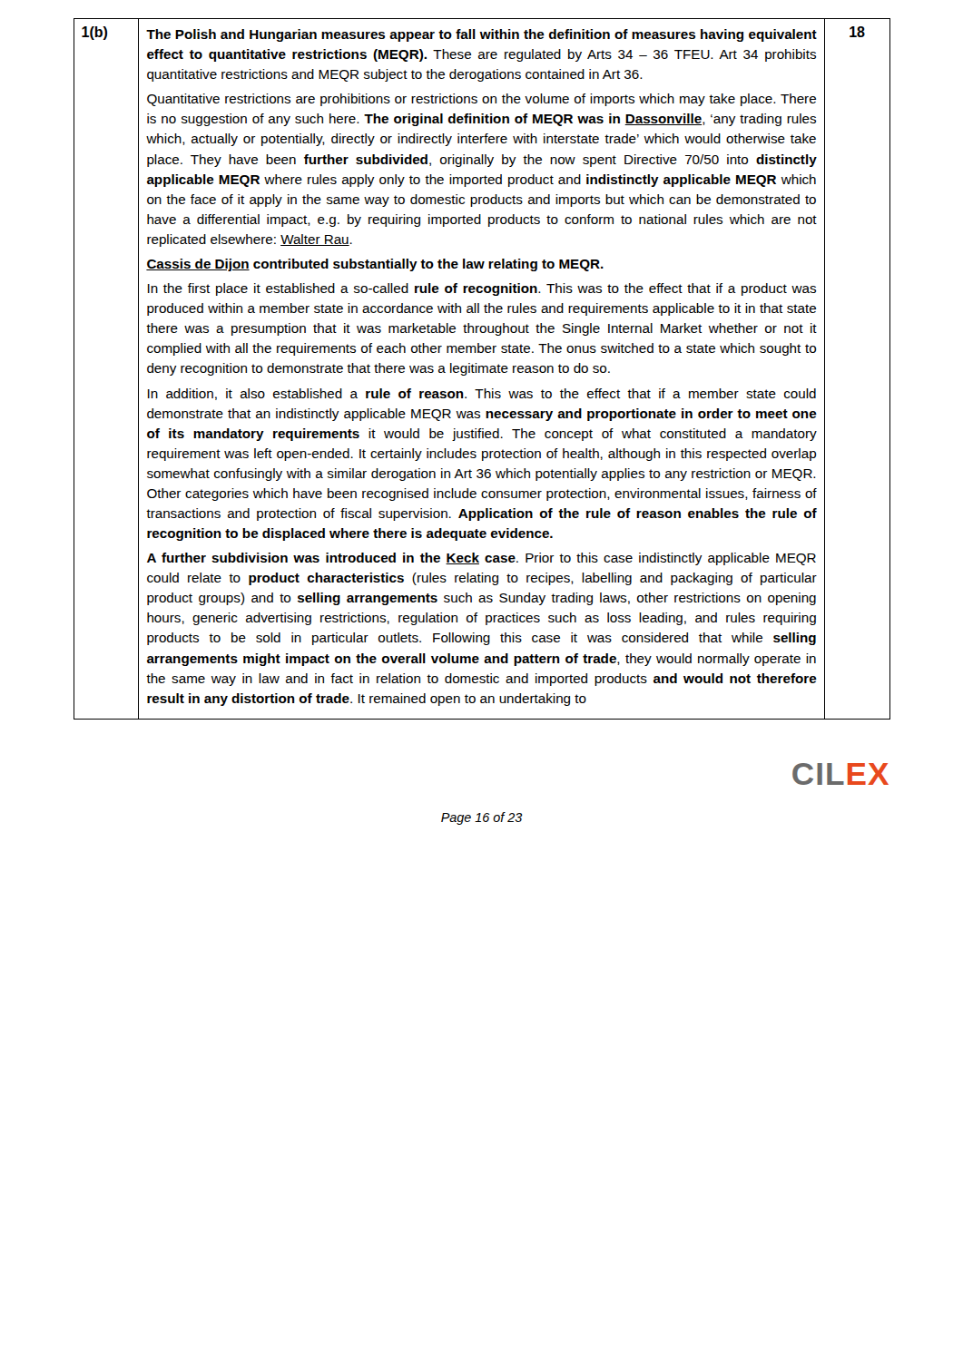| 1(b) | The Polish and Hungarian measures appear to fall within the definition of measures having equivalent effect to quantitative restrictions (MEQR). These are regulated by Arts 34 – 36 TFEU. Art 34 prohibits quantitative restrictions and MEQR subject to the derogations contained in Art 36. Quantitative restrictions are prohibitions or restrictions on the volume of imports which may take place. There is no suggestion of any such here. The original definition of MEQR was in Dassonville , ‘any trading rules which, actually or potentially, directly or indirectly interfere with interstate trade’ which would otherwise take place. They have been further subdivided , originally by the now spent Directive 70/50 into distinctly applicable MEQR where rules apply only to the imported product and indistinctly applicable MEQR which on the face of it apply in the same way to domestic products and imports but which can be demonstrated to have a differential impact, e.g. by requiring imported products to conform to national rules which are not replicated elsewhere: Walter Rau . Cassis de Dijon contributed substantially to the law relating to MEQR. In the first place it established a so-called rule of recognition . This was to the effect that if a product was produced within a member state in accordance with all the rules and requirements applicable to it in that state there was a presumption that it was marketable throughout the Single Internal Market whether or not it complied with all the requirements of each other member state. The onus switched to a state which sought to deny recognition to demonstrate that there was a legitimate reason to do so. In addition, it also established a rule of reason . This was to the effect that if a member state could demonstrate that an indistinctly applicable MEQR was necessary and proportionate in order to meet one of its mandatory requirements it would be justified. The concept of what constituted a mandatory requirement was left open-ended. It certainly includes protection of health, although in this respected overlap somewhat confusingly with a similar derogation in Art 36 which potentially applies to any restriction or MEQR. Other categories which have been recognised include consumer protection, environmental issues, fairness of transactions and protection of fiscal supervision. Application of the rule of reason enables the rule of recognition to be displaced where there is adequate evidence. A further subdivision was introduced in the Keck case . Prior to this case indistinctly applicable MEQR could relate to product characteristics (rules relating to recipes, labelling and packaging of particular product groups) and to selling arrangements such as Sunday trading laws, other restrictions on opening hours, generic advertising restrictions, regulation of practices such as loss leading, and rules requiring products to be sold in particular outlets. Following this case it was considered that while selling arrangements might impact on the overall volume and pattern of trade , they would normally operate in the same way in law and in fact in relation to domestic and imported products and would not therefore result in any distortion of trade . It remained open to an undertaking to | 18 |
CIL EX
Page 16 of 23